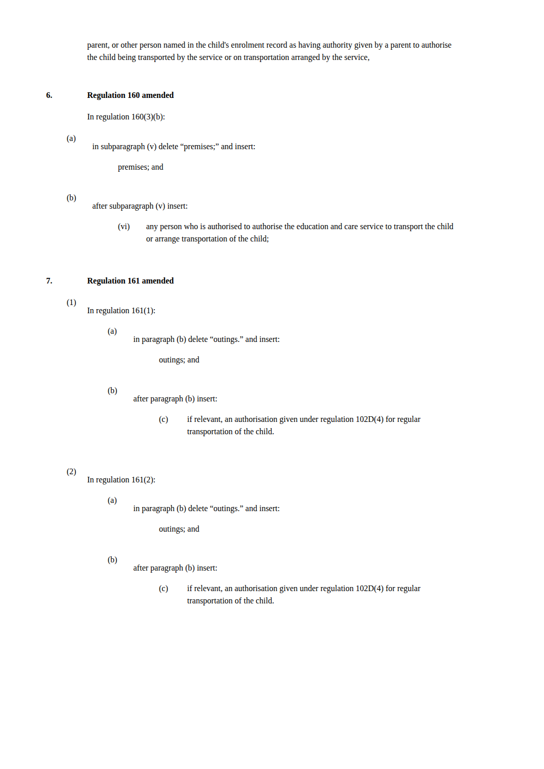parent, or other person named in the child's enrolment record as having authority given by a parent to authorise the child being transported by the service or on transportation arranged by the service,
6. Regulation 160 amended
In regulation 160(3)(b):
(a)
in subparagraph (v) delete “premises;” and insert:
premises; and
(b)
after subparagraph (v) insert:
(vi)
any person who is authorised to authorise the education and care service to transport the child or arrange transportation of the child;
7. Regulation 161 amended
(1)
In regulation 161(1):
(a)
in paragraph (b) delete “outings.” and insert:
outings; and
(b)
after paragraph (b) insert:
(c)
if relevant, an authorisation given under regulation 102D(4) for regular transportation of the child.
(2)
In regulation 161(2):
(a)
in paragraph (b) delete “outings.” and insert:
outings; and
(b)
after paragraph (b) insert:
(c)
if relevant, an authorisation given under regulation 102D(4) for regular transportation of the child.